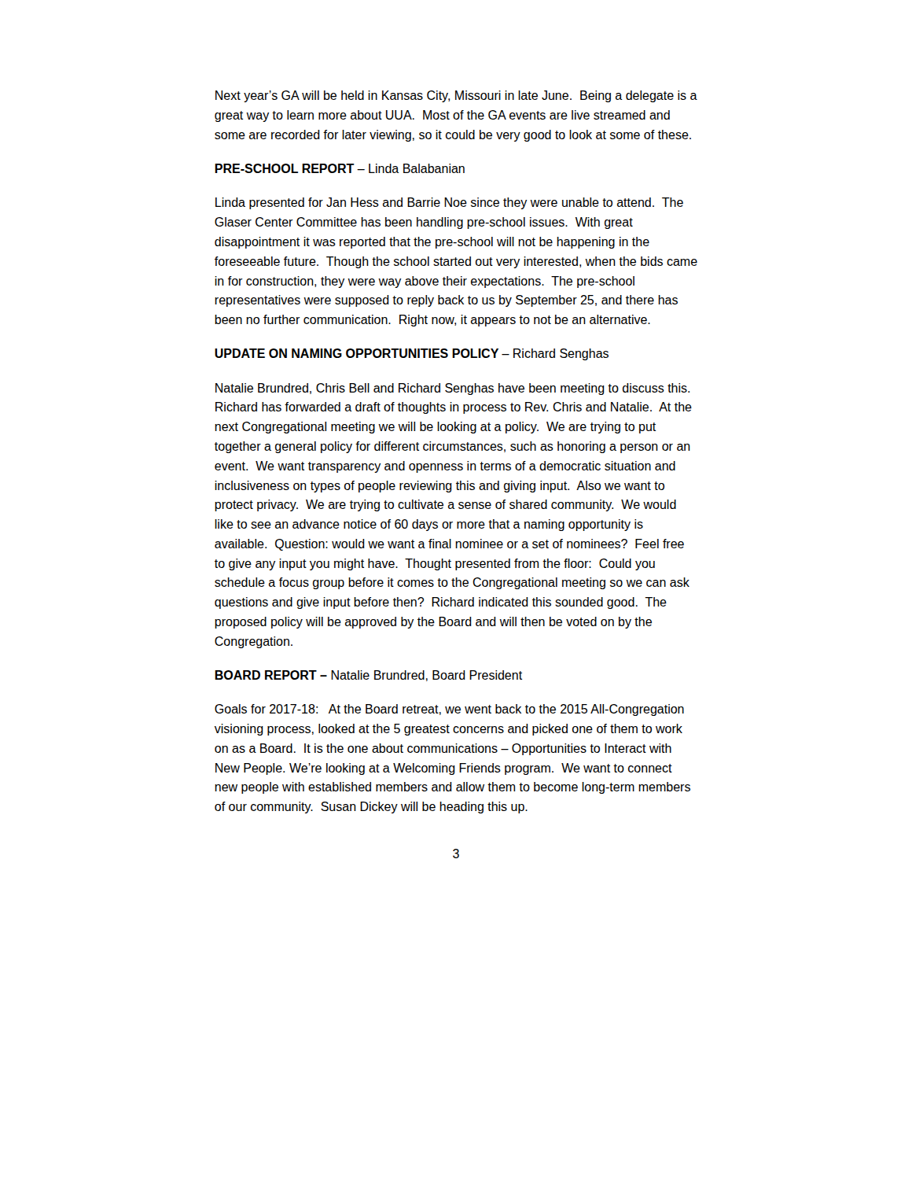Next year’s GA will be held in Kansas City, Missouri in late June. Being a delegate is a great way to learn more about UUA. Most of the GA events are live streamed and some are recorded for later viewing, so it could be very good to look at some of these.
PRE-SCHOOL REPORT – Linda Balabanian
Linda presented for Jan Hess and Barrie Noe since they were unable to attend. The Glaser Center Committee has been handling pre-school issues. With great disappointment it was reported that the pre-school will not be happening in the foreseeable future. Though the school started out very interested, when the bids came in for construction, they were way above their expectations. The pre-school representatives were supposed to reply back to us by September 25, and there has been no further communication. Right now, it appears to not be an alternative.
UPDATE ON NAMING OPPORTUNITIES POLICY – Richard Senghas
Natalie Brundred, Chris Bell and Richard Senghas have been meeting to discuss this. Richard has forwarded a draft of thoughts in process to Rev. Chris and Natalie. At the next Congregational meeting we will be looking at a policy. We are trying to put together a general policy for different circumstances, such as honoring a person or an event. We want transparency and openness in terms of a democratic situation and inclusiveness on types of people reviewing this and giving input. Also we want to protect privacy. We are trying to cultivate a sense of shared community. We would like to see an advance notice of 60 days or more that a naming opportunity is available. Question: would we want a final nominee or a set of nominees? Feel free to give any input you might have. Thought presented from the floor: Could you schedule a focus group before it comes to the Congregational meeting so we can ask questions and give input before then? Richard indicated this sounded good. The proposed policy will be approved by the Board and will then be voted on by the Congregation.
BOARD REPORT – Natalie Brundred, Board President
Goals for 2017-18: At the Board retreat, we went back to the 2015 All-Congregation visioning process, looked at the 5 greatest concerns and picked one of them to work on as a Board. It is the one about communications – Opportunities to Interact with New People. We’re looking at a Welcoming Friends program. We want to connect new people with established members and allow them to become long-term members of our community. Susan Dickey will be heading this up.
3